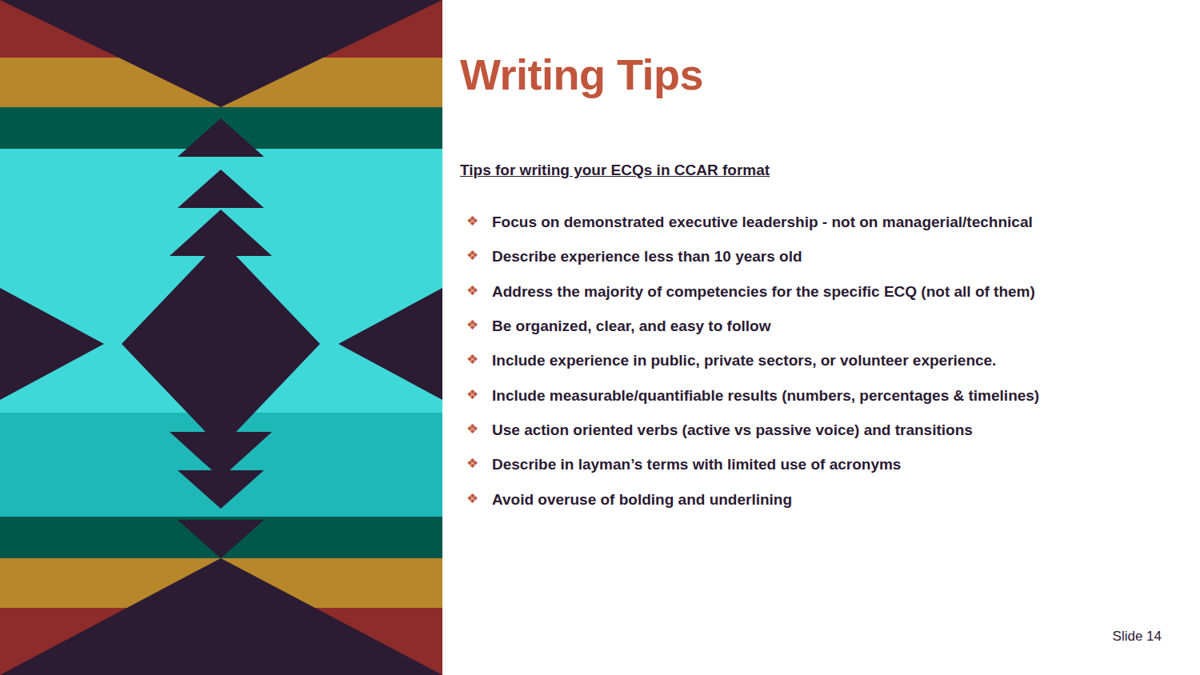Writing Tips
Tips for writing your ECQs in CCAR format
Focus on demonstrated executive leadership - not on managerial/technical
Describe experience less than 10 years old
Address the majority of competencies for the specific ECQ (not all of them)
Be organized, clear, and easy to follow
Include experience in public, private sectors, or volunteer experience.
Include measurable/quantifiable results (numbers, percentages & timelines)
Use action oriented verbs (active vs passive voice) and transitions
Describe in layman’s terms with limited use of acronyms
Avoid overuse of bolding and underlining
Slide 14